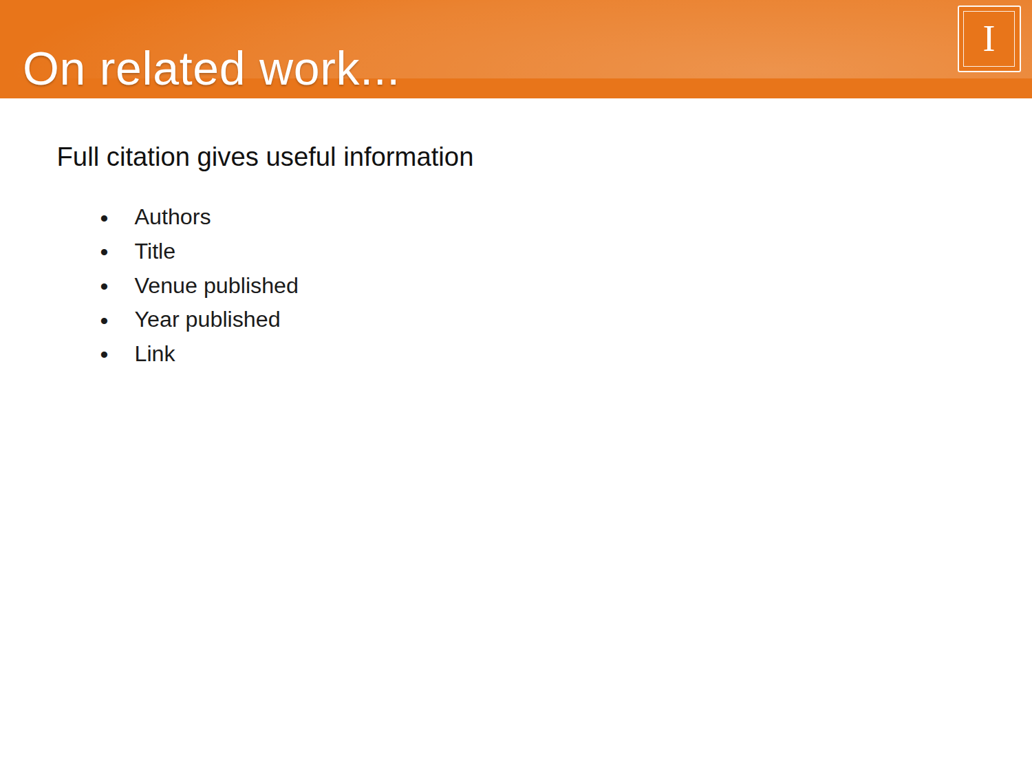On related work...
I
Full citation gives useful information
Authors
Title
Venue published
Year published
Link